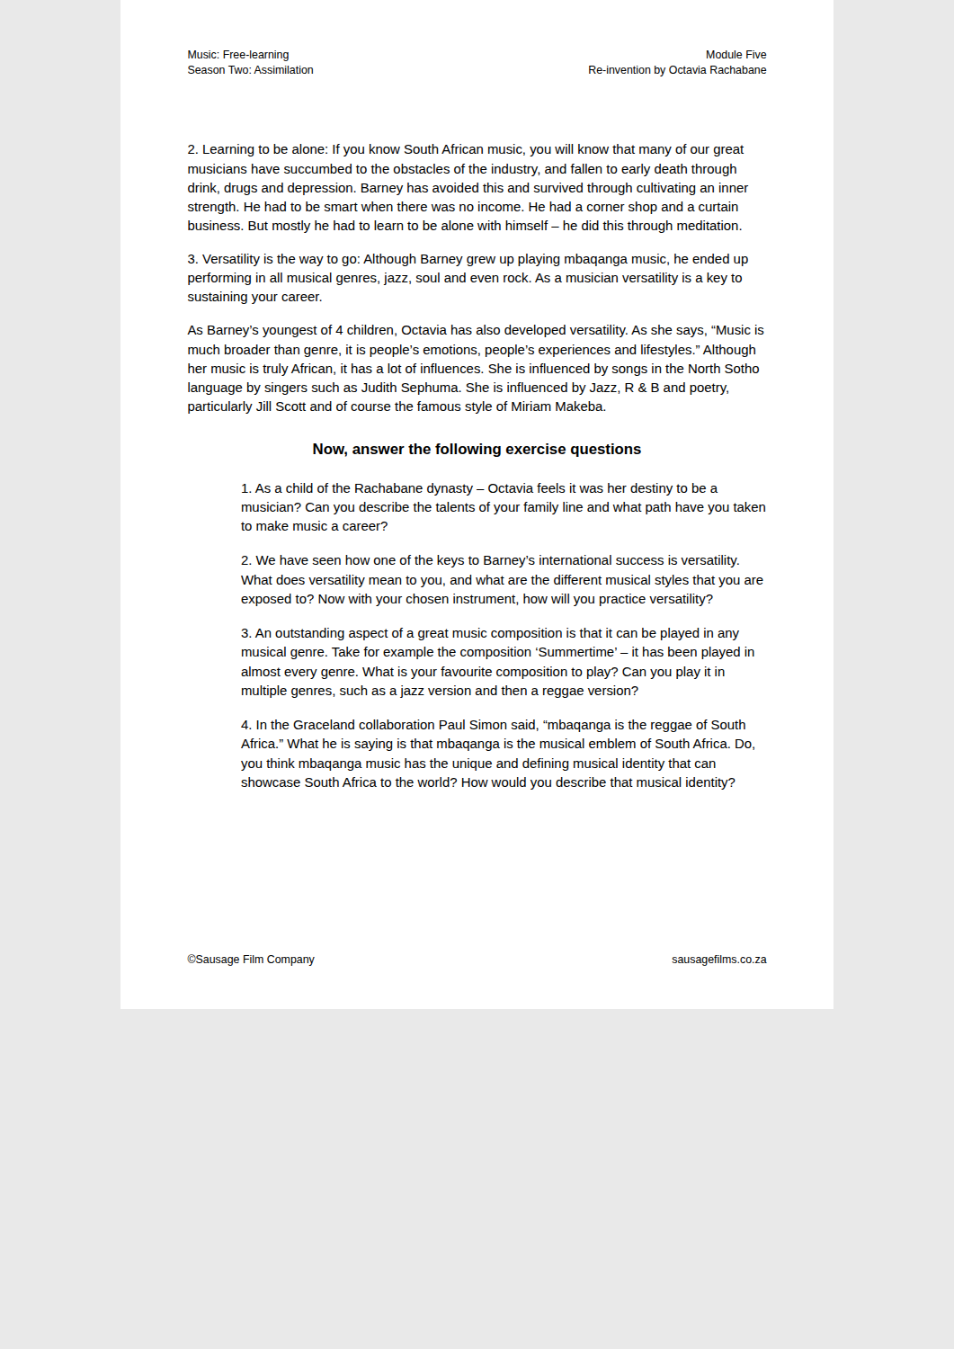Music: Free-learning
Season Two: Assimilation
Module Five
Re-invention by Octavia Rachabane
2. Learning to be alone: If you know South African music, you will know that many of our great musicians have succumbed to the obstacles of the industry, and fallen to early death through drink, drugs and depression. Barney has avoided this and survived through cultivating an inner strength. He had to be smart when there was no income. He had a corner shop and a curtain business. But mostly he had to learn to be alone with himself – he did this through meditation.
3. Versatility is the way to go: Although Barney grew up playing mbaqanga music, he ended up performing in all musical genres, jazz, soul and even rock. As a musician versatility is a key to sustaining your career.
As Barney’s youngest of 4 children, Octavia has also developed versatility. As she says, “Music is much broader than genre, it is people’s emotions, people’s experiences and lifestyles.” Although her music is truly African, it has a lot of influences. She is influenced by songs in the North Sotho language by singers such as Judith Sephuma. She is influenced by Jazz, R & B and poetry, particularly Jill Scott and of course the famous style of Miriam Makeba.
Now, answer the following exercise questions
1. As a child of the Rachabane dynasty – Octavia feels it was her destiny to be a musician? Can you describe the talents of your family line and what path have you taken to make music a career?
2. We have seen how one of the keys to Barney’s international success is versatility. What does versatility mean to you, and what are the different musical styles that you are exposed to? Now with your chosen instrument, how will you practice versatility?
3. An outstanding aspect of a great music composition is that it can be played in any musical genre. Take for example the composition ‘Summertime’ – it has been played in almost every genre. What is your favourite composition to play? Can you play it in multiple genres, such as a jazz version and then a reggae version?
4. In the Graceland collaboration Paul Simon said, “mbaqanga is the reggae of South Africa.” What he is saying is that mbaqanga is the musical emblem of South Africa. Do, you think mbaqanga music has the unique and defining musical identity that can showcase South Africa to the world? How would you describe that musical identity?
©Sausage Film Company
sausagefilms.co.za